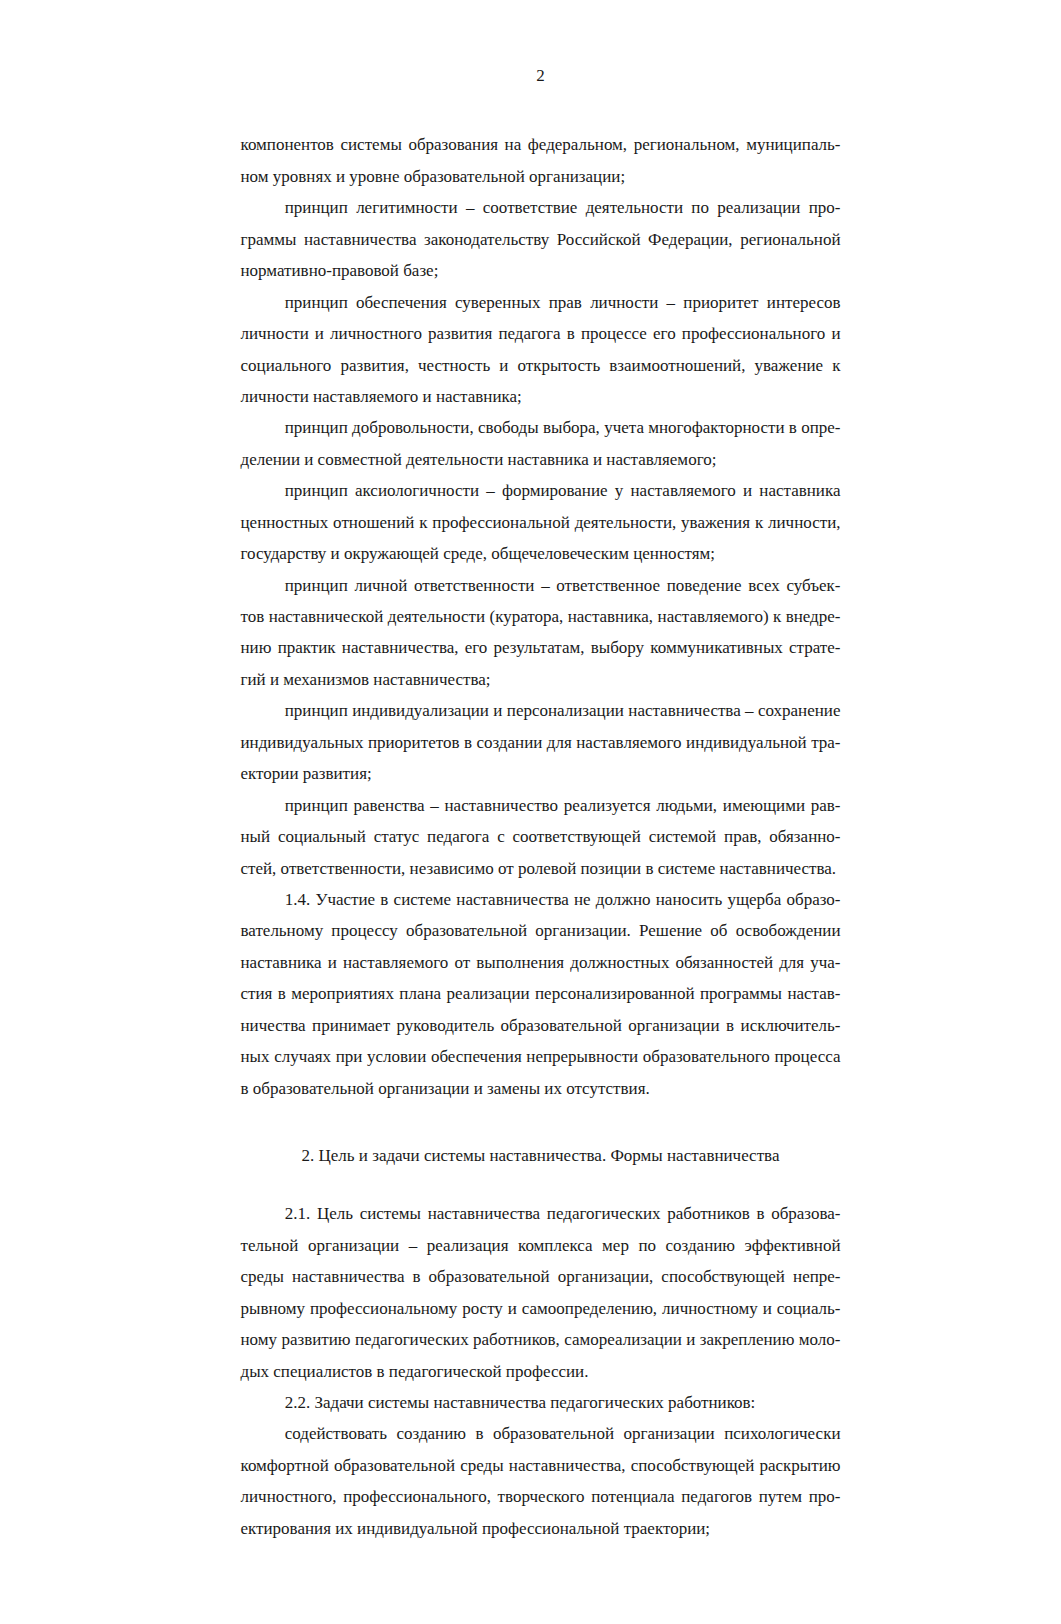2
компонентов системы образования на федеральном, региональном, муниципальном уровнях и уровне образовательной организации;
принцип легитимности – соответствие деятельности по реализации программы наставничества законодательству Российской Федерации, региональной нормативно-правовой базе;
принцип обеспечения суверенных прав личности – приоритет интересов личности и личностного развития педагога в процессе его профессионального и социального развития, честность и открытость взаимоотношений, уважение к личности наставляемого и наставника;
принцип добровольности, свободы выбора, учета многофакторности в определении и совместной деятельности наставника и наставляемого;
принцип аксиологичности – формирование у наставляемого и наставника ценностных отношений к профессиональной деятельности, уважения к личности, государству и окружающей среде, общечеловеческим ценностям;
принцип личной ответственности – ответственное поведение всех субъектов наставнической деятельности (куратора, наставника, наставляемого) к внедрению практик наставничества, его результатам, выбору коммуникативных стратегий и механизмов наставничества;
принцип индивидуализации и персонализации наставничества – сохранение индивидуальных приоритетов в создании для наставляемого индивидуальной траектории развития;
принцип равенства – наставничество реализуется людьми, имеющими равный социальный статус педагога с соответствующей системой прав, обязанностей, ответственности, независимо от ролевой позиции в системе наставничества.
1.4. Участие в системе наставничества не должно наносить ущерба образовательному процессу образовательной организации. Решение об освобождении наставника и наставляемого от выполнения должностных обязанностей для участия в мероприятиях плана реализации персонализированной программы наставничества принимает руководитель образовательной организации в исключительных случаях при условии обеспечения непрерывности образовательного процесса в образовательной организации и замены их отсутствия.
2. Цель и задачи системы наставничества. Формы наставничества
2.1. Цель системы наставничества педагогических работников в образовательной организации – реализация комплекса мер по созданию эффективной среды наставничества в образовательной организации, способствующей непрерывному профессиональному росту и самоопределению, личностному и социальному развитию педагогических работников, самореализации и закреплению молодых специалистов в педагогической профессии.
2.2. Задачи системы наставничества педагогических работников:
содействовать созданию в образовательной организации психологически комфортной образовательной среды наставничества, способствующей раскрытию личностного, профессионального, творческого потенциала педагогов путем проектирования их индивидуальной профессиональной траектории;